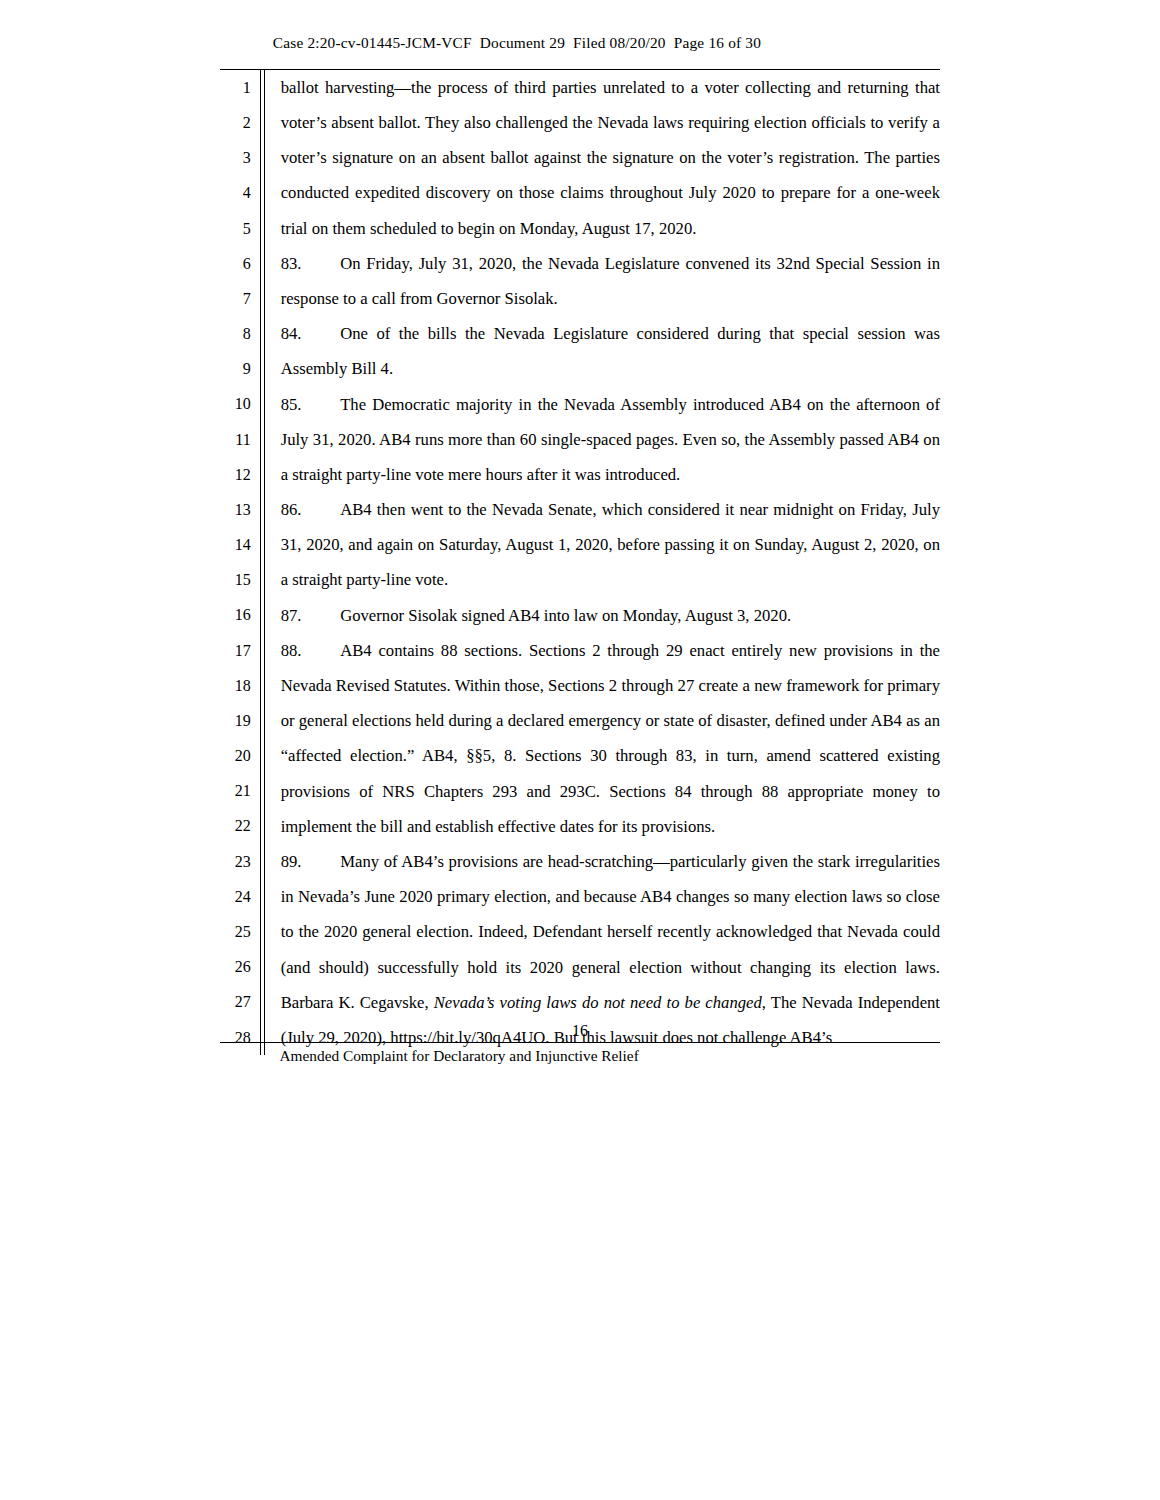Case 2:20-cv-01445-JCM-VCF Document 29 Filed 08/20/20 Page 16 of 30
1
2
3
4
5
6
7
8
9
10
11
12
13
14
15
16
17
18
19
20
21
22
23
24
25
26
27
28
ballot harvesting—the process of third parties unrelated to a voter collecting and returning that voter’s absent ballot. They also challenged the Nevada laws requiring election officials to verify a voter’s signature on an absent ballot against the signature on the voter’s registration. The parties conducted expedited discovery on those claims throughout July 2020 to prepare for a one-week trial on them scheduled to begin on Monday, August 17, 2020.
83. On Friday, July 31, 2020, the Nevada Legislature convened its 32nd Special Session in response to a call from Governor Sisolak.
84. One of the bills the Nevada Legislature considered during that special session was Assembly Bill 4.
85. The Democratic majority in the Nevada Assembly introduced AB4 on the afternoon of July 31, 2020. AB4 runs more than 60 single-spaced pages. Even so, the Assembly passed AB4 on a straight party-line vote mere hours after it was introduced.
86. AB4 then went to the Nevada Senate, which considered it near midnight on Friday, July 31, 2020, and again on Saturday, August 1, 2020, before passing it on Sunday, August 2, 2020, on a straight party-line vote.
87. Governor Sisolak signed AB4 into law on Monday, August 3, 2020.
88. AB4 contains 88 sections. Sections 2 through 29 enact entirely new provisions in the Nevada Revised Statutes. Within those, Sections 2 through 27 create a new framework for primary or general elections held during a declared emergency or state of disaster, defined under AB4 as an “affected election.” AB4, §§5, 8. Sections 30 through 83, in turn, amend scattered existing provisions of NRS Chapters 293 and 293C. Sections 84 through 88 appropriate money to implement the bill and establish effective dates for its provisions.
89. Many of AB4’s provisions are head-scratching—particularly given the stark irregularities in Nevada’s June 2020 primary election, and because AB4 changes so many election laws so close to the 2020 general election. Indeed, Defendant herself recently acknowledged that Nevada could (and should) successfully hold its 2020 general election without changing its election laws. Barbara K. Cegavske, Nevada’s voting laws do not need to be changed, The Nevada Independent (July 29, 2020), https://bit.ly/30qA4UO. But this lawsuit does not challenge AB4’s
16
Amended Complaint for Declaratory and Injunctive Relief